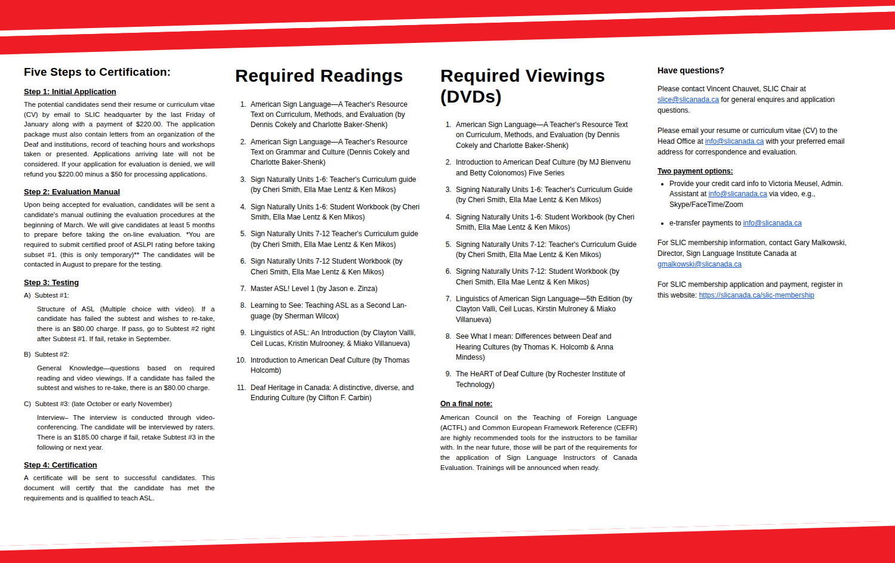Five Steps to Certification:
Step 1: Initial Application
The potential candidates send their resume or curriculum vitae (CV) by email to SLIC headquarter by the last Friday of January along with a payment of $220.00. The application package must also contain letters from an organization of the Deaf and institutions, record of teaching hours and workshops taken or presented. Applications arriving late will not be considered. If your application for evaluation is denied, we will refund you $220.00 minus a $50 for processing applications.
Step 2: Evaluation Manual
Upon being accepted for evaluation, candidates will be sent a candidate's manual outlining the evaluation procedures at the beginning of March. We will give candidates at least 5 months to prepare before taking the on-line evaluation. *You are required to submit certified proof of ASLPI rating before taking subset #1. (this is only temporary)** The candidates will be contacted in August to prepare for the testing.
Step 3: Testing
A) Subtest #1:
Structure of ASL (Multiple choice with video). If a candidate has failed the subtest and wishes to re-take, there is an $80.00 charge. If pass, go to Subtest #2 right after Subtest #1. If fail, retake in September.
B) Subtest #2:
General Knowledge—questions based on required reading and video viewings. If a candidate has failed the subtest and wishes to re-take, there is an $80.00 charge.
C) Subtest #3: (late October or early November)
Interview– The interview is conducted through video-conferencing. The candidate will be interviewed by raters. There is an $185.00 charge if fail, retake Subtest #3 in the following or next year.
Step 4: Certification
A certificate will be sent to successful candidates. This document will certify that the candidate has met the requirements and is qualified to teach ASL.
Required Readings
American Sign Language—A Teacher's Resource Text on Curriculum, Methods, and Evaluation (by Dennis Cokely and Charlotte Baker-Shenk)
American Sign Language—A Teacher's Resource Text on Grammar and Culture (Dennis Cokely and Charlotte Baker-Shenk)
Sign Naturally Units 1-6: Teacher's Curriculum guide (by Cheri Smith, Ella Mae Lentz & Ken Mikos)
Sign Naturally Units 1-6: Student Workbook (by Cheri Smith, Ella Mae Lentz & Ken Mikos)
Sign Naturally Units 7-12 Teacher's Curriculum guide (by Cheri Smith, Ella Mae Lentz & Ken Mikos)
Sign Naturally Units 7-12 Student Workbook (by Cheri Smith, Ella Mae Lentz & Ken Mikos)
Master ASL! Level 1 (by Jason e. Zinza)
Learning to See: Teaching ASL as a Second Lan-guage (by Sherman Wilcox)
Linguistics of ASL: An Introduction (by Clayton Vallli, Ceil Lucas, Kristin Mulrooney, & Miako Villanueva)
Introduction to American Deaf Culture (by Thomas Holcomb)
Deaf Heritage in Canada: A distinctive, diverse, and Enduring Culture (by Clifton F. Carbin)
Required Viewings
(DVDs)
American Sign Language—A Teacher's Resource Text on Curriculum, Methods, and Evaluation (by Dennis Cokely and Charlotte Baker-Shenk)
Introduction to American Deaf Culture (by MJ Bienvenu and Betty Colonomos) Five Series
Signing Naturally Units 1-6: Teacher's Curriculum Guide (by Cheri Smith, Ella Mae Lentz & Ken Mikos)
Signing Naturally Units 1-6: Student Workbook (by Cheri Smith, Ella Mae Lentz & Ken Mikos)
Signing Naturally Units 7-12: Teacher's Curriculum Guide (by Cheri Smith, Ella Mae Lentz & Ken Mikos)
Signing Naturally Units 7-12: Student Workbook (by Cheri Smith, Ella Mae Lentz & Ken Mikos)
Linguistics of American Sign Language—5th Edition (by Clayton Valli, Ceil Lucas, Kirstin Mulroney & Miako Villanueva)
See What I mean: Differences between Deaf and Hearing Cultures (by Thomas K. Holcomb & Anna Mindess)
The HeART of Deaf Culture (by Rochester Institute of Technology)
On a final note:
American Council on the Teaching of Foreign Language (ACTFL) and Common European Framework Reference (CEFR) are highly recommended tools for the instructors to be familiar with. In the near future, those will be part of the requirements for the application of Sign Language Instructors of Canada Evaluation. Trainings will be announced when ready.
Have questions?
Please contact Vincent Chauvet, SLIC Chair at slice@slicanada.ca for general enquires and application questions.
Please email your resume or curriculum vitae (CV) to the Head Office at info@slicanada.ca with your preferred email address for correspondence and evaluation.
Two payment options:
Provide your credit card info to Victoria Meusel, Admin. Assistant at info@slicanada.ca via video, e.g., Skype/FaceTime/Zoom
e-transfer payments to info@slicanada.ca
For SLIC membership information, contact Gary Malkowski, Director, Sign Language Institute Canada at gmalkowski@slicanada.ca
For SLIC membership application and payment, register in this website: https://slicanada.ca/slic-membership